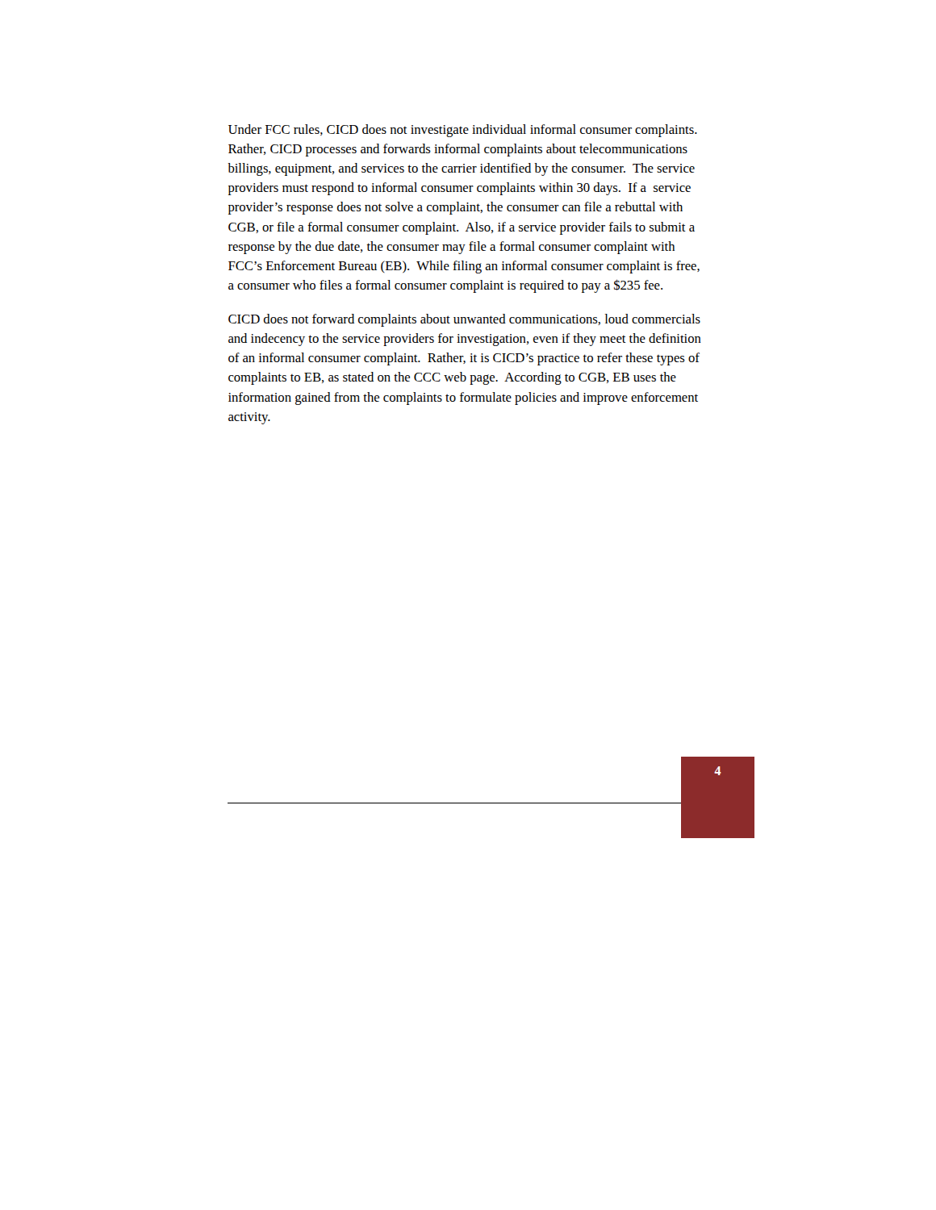Under FCC rules, CICD does not investigate individual informal consumer complaints. Rather, CICD processes and forwards informal complaints about telecommunications billings, equipment, and services to the carrier identified by the consumer. The service providers must respond to informal consumer complaints within 30 days. If a service provider’s response does not solve a complaint, the consumer can file a rebuttal with CGB, or file a formal consumer complaint. Also, if a service provider fails to submit a response by the due date, the consumer may file a formal consumer complaint with FCC’s Enforcement Bureau (EB). While filing an informal consumer complaint is free, a consumer who files a formal consumer complaint is required to pay a $235 fee.
CICD does not forward complaints about unwanted communications, loud commercials and indecency to the service providers for investigation, even if they meet the definition of an informal consumer complaint. Rather, it is CICD’s practice to refer these types of complaints to EB, as stated on the CCC web page. According to CGB, EB uses the information gained from the complaints to formulate policies and improve enforcement activity.
4